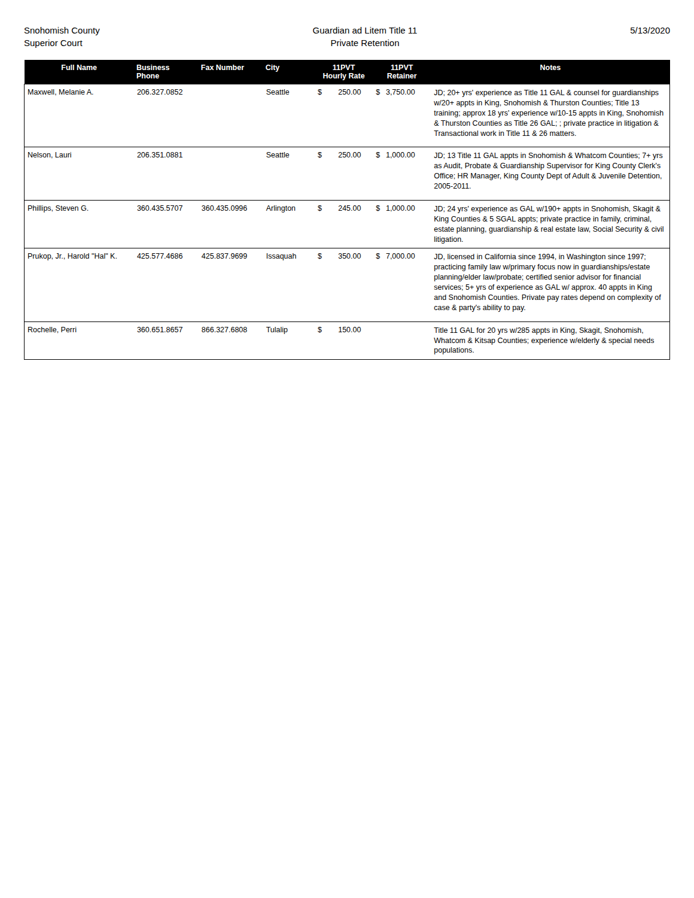Snohomish County
Superior Court
Guardian ad Litem Title 11
Private Retention
5/13/2020
| Full Name | Business Phone | Fax Number | City | 11PVT Hourly Rate | 11PVT Retainer | Notes |
| --- | --- | --- | --- | --- | --- | --- |
| Maxwell, Melanie A. | 206.327.0852 | | Seattle | $ 250.00 | $ 3,750.00 | JD; 20+ yrs' experience as Title 11 GAL & counsel for guardianships w/20+ appts in King, Snohomish & Thurston Counties; Title 13 training; approx 18 yrs' experience w/10-15 appts in King, Snohomish & Thurston Counties as Title 26 GAL; ; private practice in litigation & Transactional work in Title 11 & 26 matters. |
| Nelson, Lauri | 206.351.0881 | | Seattle | $ 250.00 | $ 1,000.00 | JD; 13 Title 11 GAL appts in Snohomish & Whatcom Counties; 7+ yrs as Audit, Probate & Guardianship Supervisor for King County Clerk's Office; HR Manager, King County Dept of Adult & Juvenile Detention, 2005-2011. |
| Phillips, Steven G. | 360.435.5707 | 360.435.0996 | Arlington | $ 245.00 | $ 1,000.00 | JD; 24 yrs' experience as GAL w/190+ appts in Snohomish, Skagit & King Counties & 5 SGAL appts; private practice in family, criminal, estate planning, guardianship & real estate law, Social Security & civil litigation. |
| Prukop, Jr., Harold "Hal" K. | 425.577.4686 | 425.837.9699 | Issaquah | $ 350.00 | $ 7,000.00 | JD, licensed in California since 1994, in Washington since 1997; practicing family law w/primary focus now in guardianships/estate planning/elder law/probate; certified senior advisor for financial services; 5+ yrs of experience as GAL w/ approx. 40 appts in King and Snohomish Counties. Private pay rates depend on complexity of case & party's ability to pay. |
| Rochelle, Perri | 360.651.8657 | 866.327.6808 | Tulalip | $ 150.00 | | Title 11 GAL for 20 yrs w/285 appts in King, Skagit, Snohomish, Whatcom & Kitsap Counties; experience w/elderly & special needs populations. |